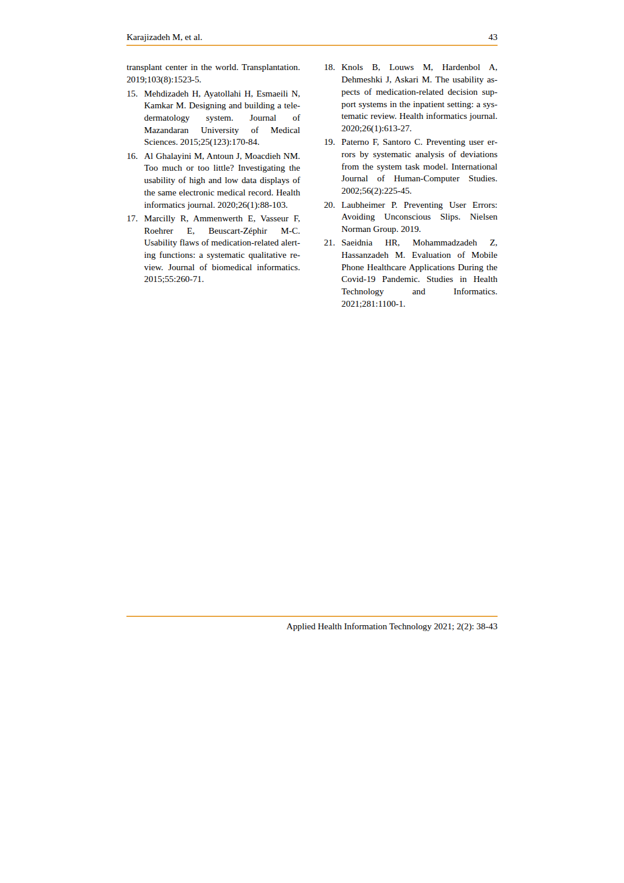Karajizadeh M, et al.
43
transplant center in the world. Transplantation. 2019;103(8):1523-5.
15. Mehdizadeh H, Ayatollahi H, Esmaeili N, Kamkar M. Designing and building a teledermatology system. Journal of Mazandaran University of Medical Sciences. 2015;25(123):170-84.
16. Al Ghalayini M, Antoun J, Moacdieh NM. Too much or too little? Investigating the usability of high and low data displays of the same electronic medical record. Health informatics journal. 2020;26(1):88-103.
17. Marcilly R, Ammenwerth E, Vasseur F, Roehrer E, Beuscart-Zéphir M-C. Usability flaws of medication-related alerting functions: a systematic qualitative review. Journal of biomedical informatics. 2015;55:260-71.
18. Knols B, Louws M, Hardenbol A, Dehmeshki J, Askari M. The usability aspects of medication-related decision support systems in the inpatient setting: a systematic review. Health informatics journal. 2020;26(1):613-27.
19. Paterno F, Santoro C. Preventing user errors by systematic analysis of deviations from the system task model. International Journal of Human-Computer Studies. 2002;56(2):225-45.
20. Laubheimer P. Preventing User Errors: Avoiding Unconscious Slips. Nielsen Norman Group. 2019.
21. Saeidnia HR, Mohammadzadeh Z, Hassanzadeh M. Evaluation of Mobile Phone Healthcare Applications During the Covid-19 Pandemic. Studies in Health Technology and Informatics. 2021;281:1100-1.
Applied Health Information Technology 2021; 2(2): 38-43